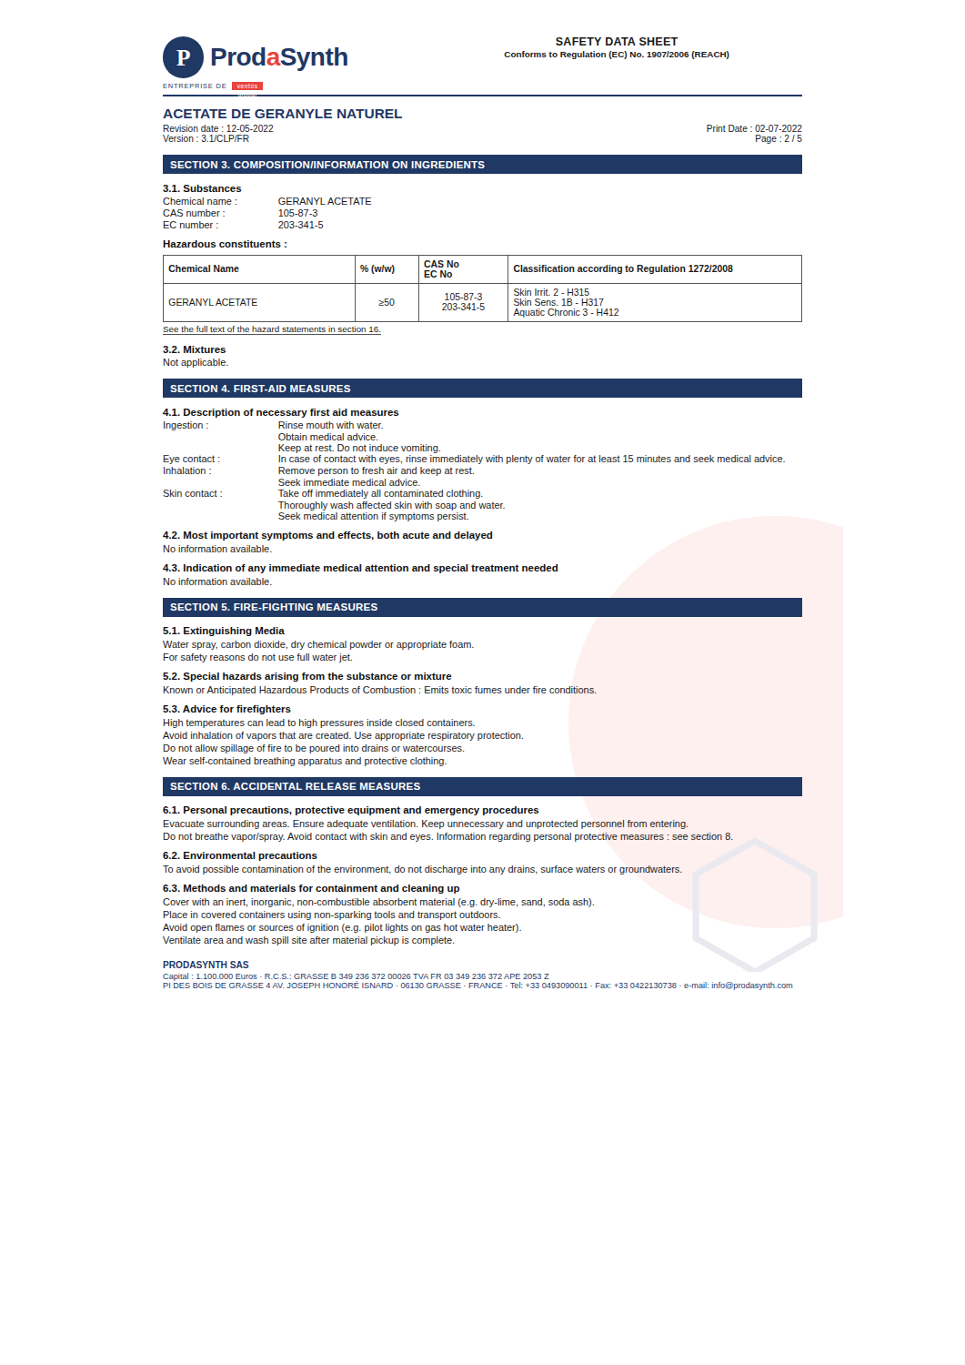P
Proda Synth
ENTREPRISE DE ventós global
SAFETY DATA SHEET
Conforms to Regulation (EC) No. 1907/2006 (REACH)
ACETATE DE GERANYLE NATUREL
Revision date : 12-05-2022
Version : 3.1/CLP/FR
Print Date : 02-07-2022
Page : 2 / 5
SECTION 3. COMPOSITION/INFORMATION ON INGREDIENTS
3.1. Substances
Chemical name :
GERANYL ACETATE
CAS number :
105-87-3
EC number :
203-341-5
Hazardous constituents :
| Chemical Name | % (w/w) | CAS No EC No | Classification according to Regulation 1272/2008 |
| --- | --- | --- | --- |
| GERANYL ACETATE | ≥50 | 105-87-3 203-341-5 | Skin Irrit. 2 - H315 Skin Sens. 1B - H317 Aquatic Chronic 3 - H412 |
See the full text of the hazard statements in section 16.
3.2. Mixtures
Not applicable.
SECTION 4. FIRST-AID MEASURES
4.1. Description of necessary first aid measures
Ingestion :
Rinse mouth with water.
Obtain medical advice.
Keep at rest. Do not induce vomiting.
Eye contact :
In case of contact with eyes, rinse immediately with plenty of water for at least 15 minutes and seek medical advice.
Inhalation :
Remove person to fresh air and keep at rest.
Seek immediate medical advice.
Skin contact :
Take off immediately all contaminated clothing.
Thoroughly wash affected skin with soap and water.
Seek medical attention if symptoms persist.
4.2. Most important symptoms and effects, both acute and delayed
No information available.
4.3. Indication of any immediate medical attention and special treatment needed
No information available.
SECTION 5. FIRE-FIGHTING MEASURES
5.1. Extinguishing Media
Water spray, carbon dioxide, dry chemical powder or appropriate foam.
For safety reasons do not use full water jet.
5.2. Special hazards arising from the substance or mixture
Known or Anticipated Hazardous Products of Combustion : Emits toxic fumes under fire conditions.
5.3. Advice for firefighters
High temperatures can lead to high pressures inside closed containers.
Avoid inhalation of vapors that are created. Use appropriate respiratory protection.
Do not allow spillage of fire to be poured into drains or watercourses.
Wear self-contained breathing apparatus and protective clothing.
SECTION 6. ACCIDENTAL RELEASE MEASURES
6.1. Personal precautions, protective equipment and emergency procedures
Evacuate surrounding areas. Ensure adequate ventilation. Keep unnecessary and unprotected personnel from entering.
Do not breathe vapor/spray. Avoid contact with skin and eyes. Information regarding personal protective measures : see section 8.
6.2. Environmental precautions
To avoid possible contamination of the environment, do not discharge into any drains, surface waters or groundwaters.
6.3. Methods and materials for containment and cleaning up
Cover with an inert, inorganic, non-combustible absorbent material (e.g. dry-lime, sand, soda ash).
Place in covered containers using non-sparking tools and transport outdoors.
Avoid open flames or sources of ignition (e.g. pilot lights on gas hot water heater).
Ventilate area and wash spill site after material pickup is complete.
PRODASYNTH SAS
Capital : 1.100.000 Euros · R.C.S.: GRASSE B 349 236 372 00026 TVA FR 03 349 236 372 APE 2053 Z
PI DES BOIS DE GRASSE 4 AV. JOSEPH HONORÉ ISNARD · 06130 GRASSE · FRANCE · Tel: +33 0493090011 · Fax: +33 0422130738 · e-mail: info@prodasynth.com